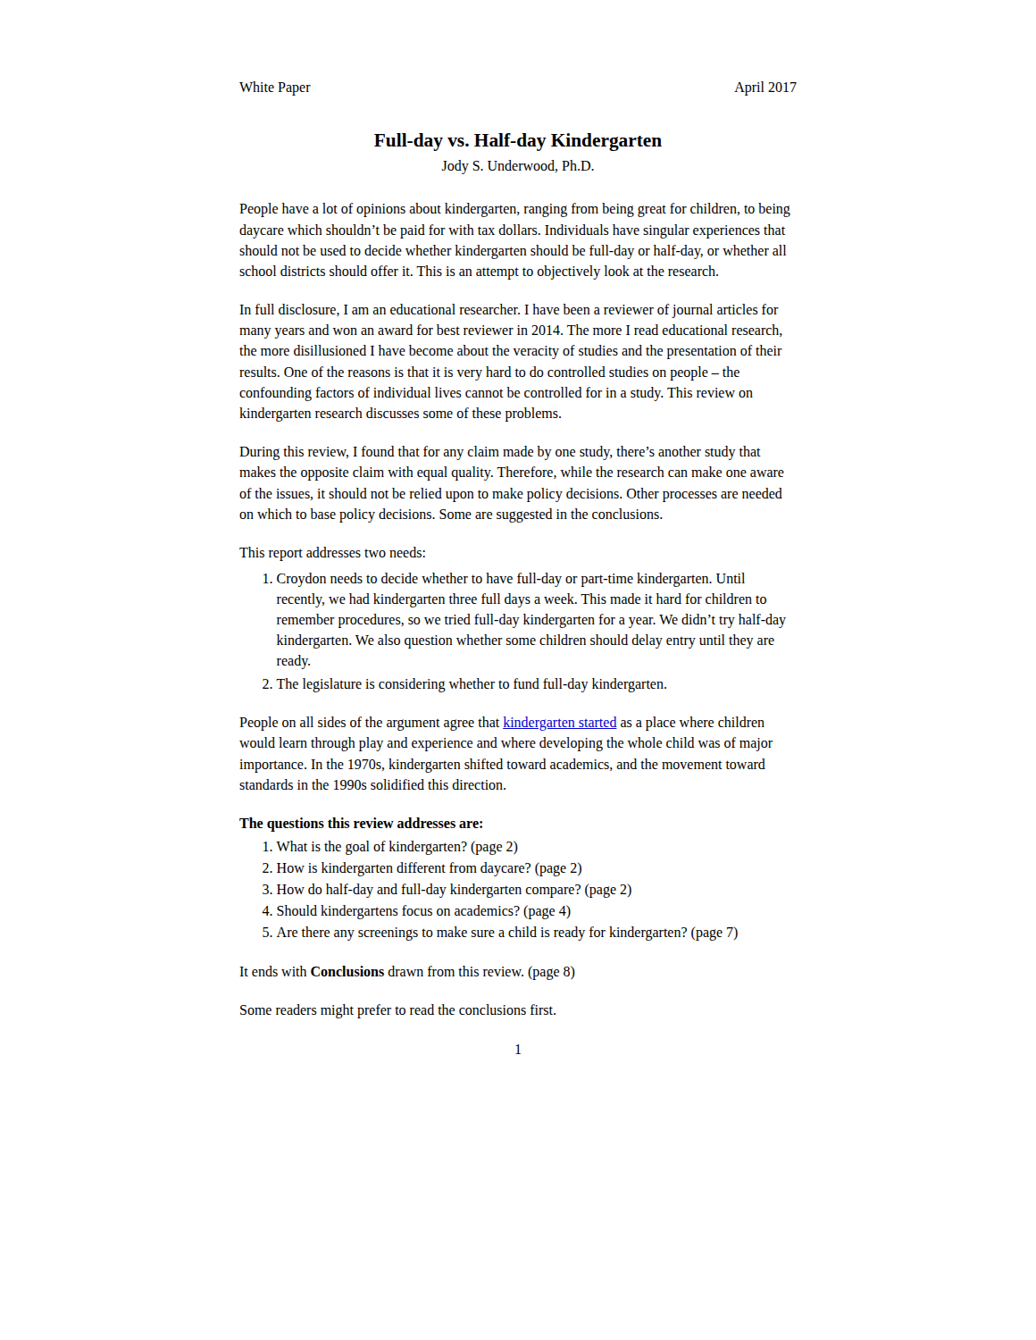White Paper April 2017
Full-day vs. Half-day Kindergarten
Jody S. Underwood, Ph.D.
People have a lot of opinions about kindergarten, ranging from being great for children, to being daycare which shouldn’t be paid for with tax dollars. Individuals have singular experiences that should not be used to decide whether kindergarten should be full-day or half-day, or whether all school districts should offer it. This is an attempt to objectively look at the research.
In full disclosure, I am an educational researcher. I have been a reviewer of journal articles for many years and won an award for best reviewer in 2014. The more I read educational research, the more disillusioned I have become about the veracity of studies and the presentation of their results. One of the reasons is that it is very hard to do controlled studies on people – the confounding factors of individual lives cannot be controlled for in a study. This review on kindergarten research discusses some of these problems.
During this review, I found that for any claim made by one study, there’s another study that makes the opposite claim with equal quality. Therefore, while the research can make one aware of the issues, it should not be relied upon to make policy decisions. Other processes are needed on which to base policy decisions. Some are suggested in the conclusions.
This report addresses two needs:
Croydon needs to decide whether to have full-day or part-time kindergarten. Until recently, we had kindergarten three full days a week. This made it hard for children to remember procedures, so we tried full-day kindergarten for a year. We didn’t try half-day kindergarten. We also question whether some children should delay entry until they are ready.
The legislature is considering whether to fund full-day kindergarten.
People on all sides of the argument agree that kindergarten started as a place where children would learn through play and experience and where developing the whole child was of major importance. In the 1970s, kindergarten shifted toward academics, and the movement toward standards in the 1990s solidified this direction.
The questions this review addresses are:
What is the goal of kindergarten? (page 2)
How is kindergarten different from daycare? (page 2)
How do half-day and full-day kindergarten compare? (page 2)
Should kindergartens focus on academics? (page 4)
Are there any screenings to make sure a child is ready for kindergarten? (page 7)
It ends with Conclusions drawn from this review. (page 8)
Some readers might prefer to read the conclusions first.
1